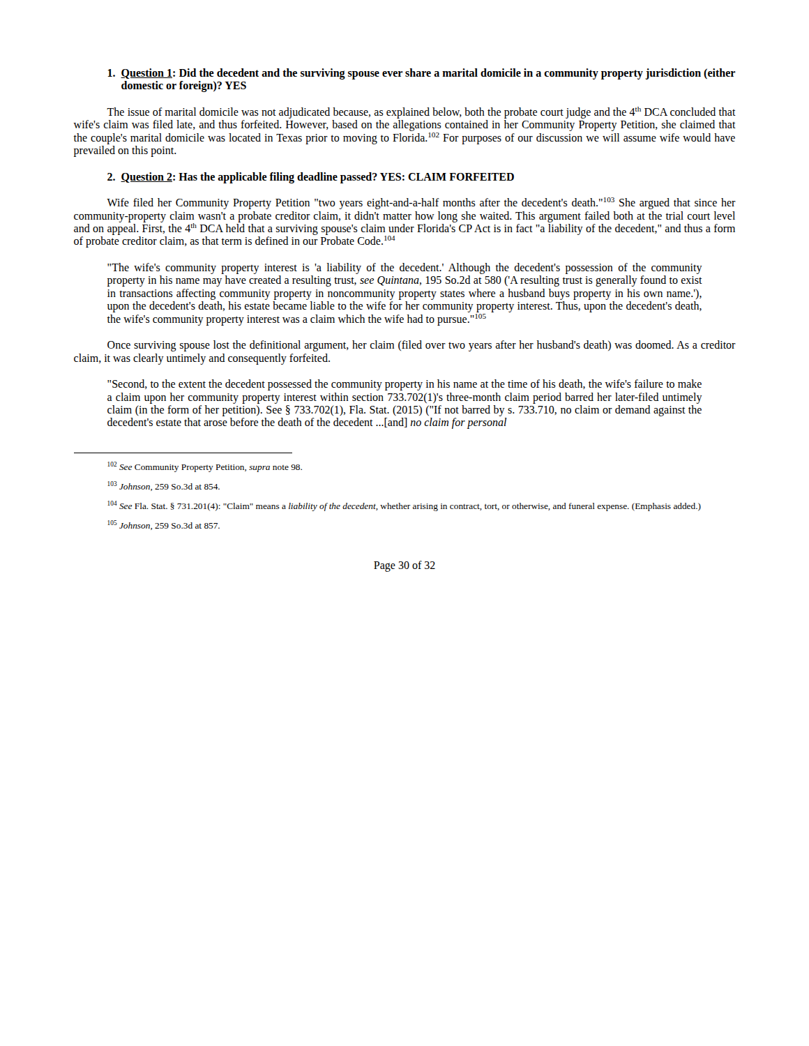1. Question 1: Did the decedent and the surviving spouse ever share a marital domicile in a community property jurisdiction (either domestic or foreign)? YES
The issue of marital domicile was not adjudicated because, as explained below, both the probate court judge and the 4th DCA concluded that wife's claim was filed late, and thus forfeited. However, based on the allegations contained in her Community Property Petition, she claimed that the couple's marital domicile was located in Texas prior to moving to Florida.102 For purposes of our discussion we will assume wife would have prevailed on this point.
2. Question 2: Has the applicable filing deadline passed? YES: CLAIM FORFEITED
Wife filed her Community Property Petition "two years eight-and-a-half months after the decedent's death."103 She argued that since her community-property claim wasn't a probate creditor claim, it didn't matter how long she waited. This argument failed both at the trial court level and on appeal. First, the 4th DCA held that a surviving spouse's claim under Florida's CP Act is in fact "a liability of the decedent," and thus a form of probate creditor claim, as that term is defined in our Probate Code.104
"The wife's community property interest is 'a liability of the decedent.' Although the decedent's possession of the community property in his name may have created a resulting trust, see Quintana, 195 So.2d at 580 ('A resulting trust is generally found to exist in transactions affecting community property in noncommunity property states where a husband buys property in his own name.'), upon the decedent's death, his estate became liable to the wife for her community property interest. Thus, upon the decedent's death, the wife's community property interest was a claim which the wife had to pursue."105
Once surviving spouse lost the definitional argument, her claim (filed over two years after her husband's death) was doomed. As a creditor claim, it was clearly untimely and consequently forfeited.
"Second, to the extent the decedent possessed the community property in his name at the time of his death, the wife's failure to make a claim upon her community property interest within section 733.702(1)'s three-month claim period barred her later-filed untimely claim (in the form of her petition). See § 733.702(1), Fla. Stat. (2015) ("If not barred by s. 733.710, no claim or demand against the decedent's estate that arose before the death of the decedent ...[and] no claim for personal
102 See Community Property Petition, supra note 98.
103 Johnson, 259 So.3d at 854.
104 See Fla. Stat. § 731.201(4): "Claim" means a liability of the decedent, whether arising in contract, tort, or otherwise, and funeral expense. (Emphasis added.)
105 Johnson, 259 So.3d at 857.
Page 30 of 32